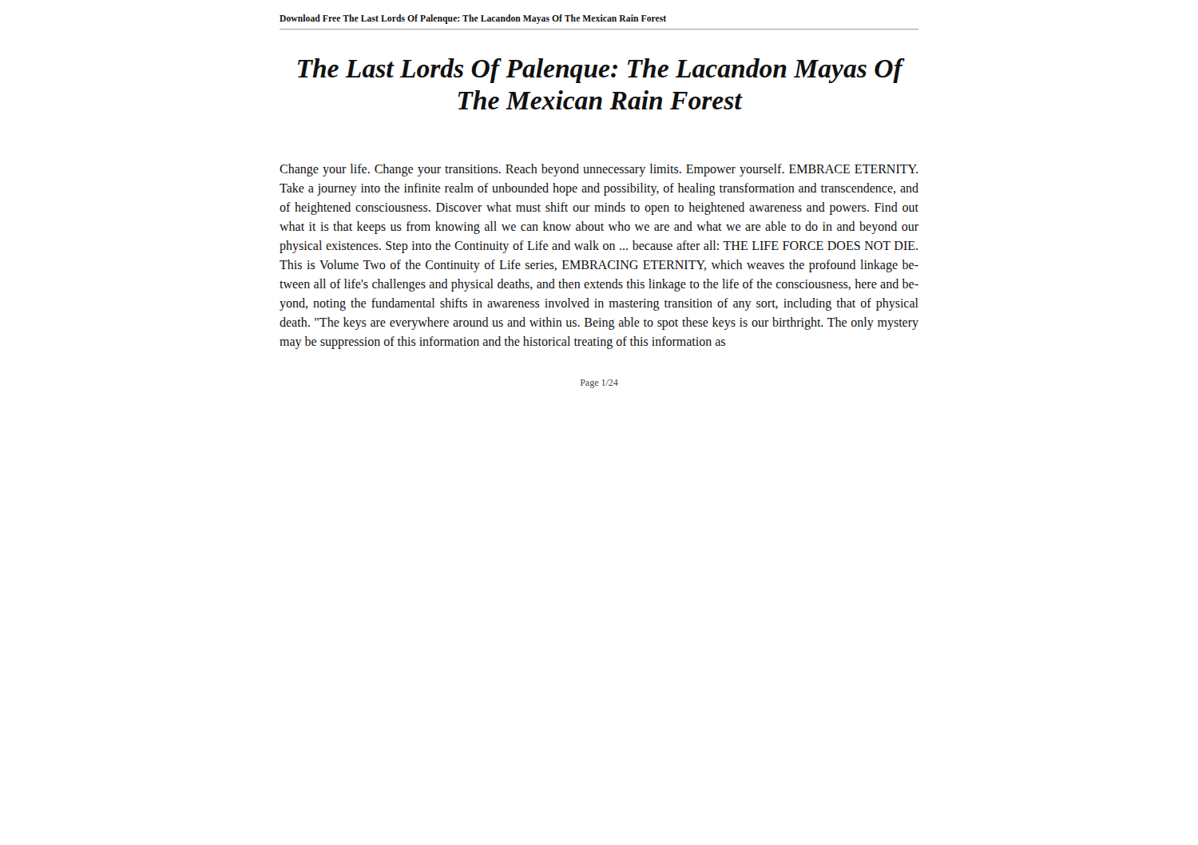Download Free The Last Lords Of Palenque: The Lacandon Mayas Of The Mexican Rain Forest
The Last Lords Of Palenque: The Lacandon Mayas Of The Mexican Rain Forest
Change your life. Change your transitions. Reach beyond unnecessary limits. Empower yourself. EMBRACE ETERNITY. Take a journey into the infinite realm of unbounded hope and possibility, of healing transformation and transcendence, and of heightened consciousness. Discover what must shift our minds to open to heightened awareness and powers. Find out what it is that keeps us from knowing all we can know about who we are and what we are able to do in and beyond our physical existences. Step into the Continuity of Life and walk on ... because after all: THE LIFE FORCE DOES NOT DIE. This is Volume Two of the Continuity of Life series, EMBRACING ETERNITY, which weaves the profound linkage between all of life's challenges and physical deaths, and then extends this linkage to the life of the consciousness, here and beyond, noting the fundamental shifts in awareness involved in mastering transition of any sort, including that of physical death. "The keys are everywhere around us and within us. Being able to spot these keys is our birthright. The only mystery may be suppression of this information and the historical treating of this information as
Page 1/24